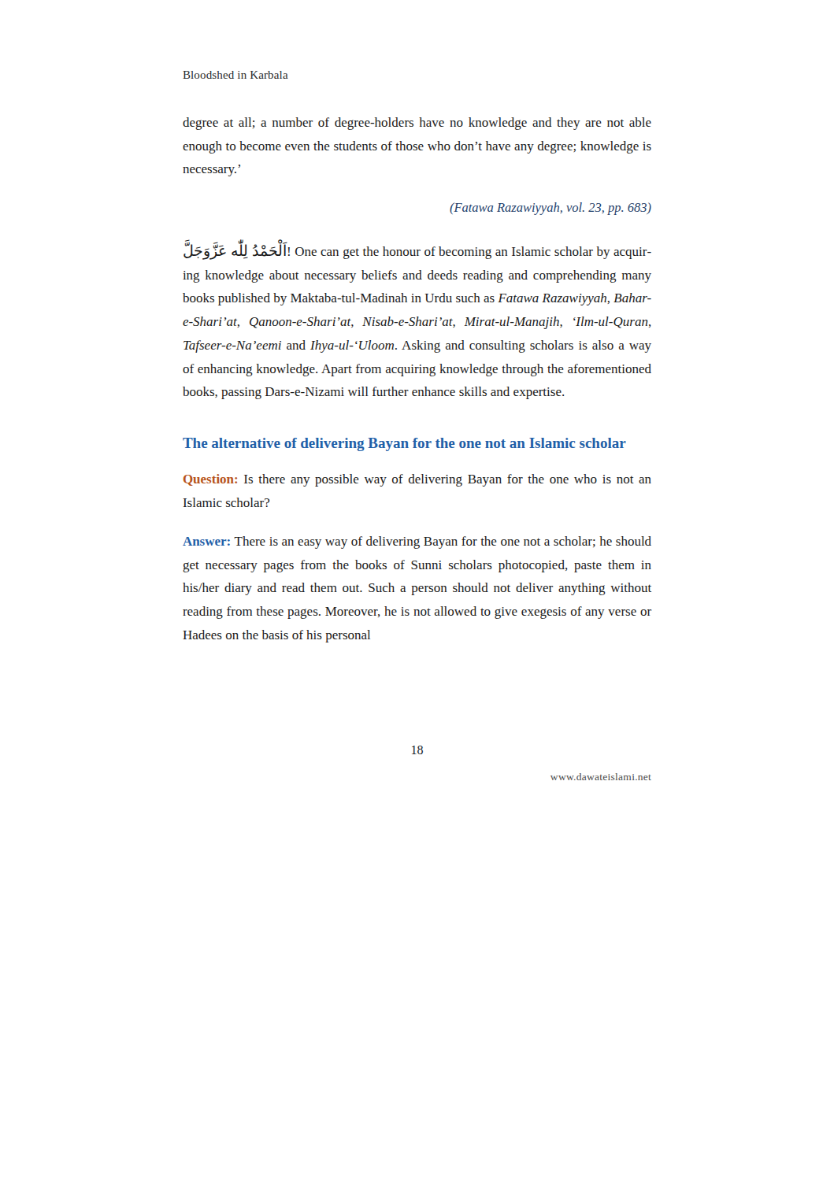Bloodshed in Karbala
degree at all; a number of degree-holders have no knowledge and they are not able enough to become even the students of those who don’t have any degree; knowledge is necessary.’
(Fatawa Razawiyyah, vol. 23, pp. 683)
اَلْحَمْدُ لِلّٰه عَزَّوَجَلَّ! One can get the honour of becoming an Islamic scholar by acquiring knowledge about necessary beliefs and deeds reading and comprehending many books published by Maktaba-tul-Madinah in Urdu such as Fatawa Razawiyyah, Bahar-e-Shari’at, Qanoon-e-Shari’at, Nisab-e-Shari’at, Mirat-ul-Manajih, ‘Ilm-ul-Quran, Tafseer-e-Na’eemi and Ihya-ul-‘Uloom. Asking and consulting scholars is also a way of enhancing knowledge. Apart from acquiring knowledge through the aforementioned books, passing Dars-e-Nizami will further enhance skills and expertise.
The alternative of delivering Bayan for the one not an Islamic scholar
Question: Is there any possible way of delivering Bayan for the one who is not an Islamic scholar?
Answer: There is an easy way of delivering Bayan for the one not a scholar; he should get necessary pages from the books of Sunni scholars photocopied, paste them in his/her diary and read them out. Such a person should not deliver anything without reading from these pages. Moreover, he is not allowed to give exegesis of any verse or Hadees on the basis of his personal
18
www.dawateislami.net